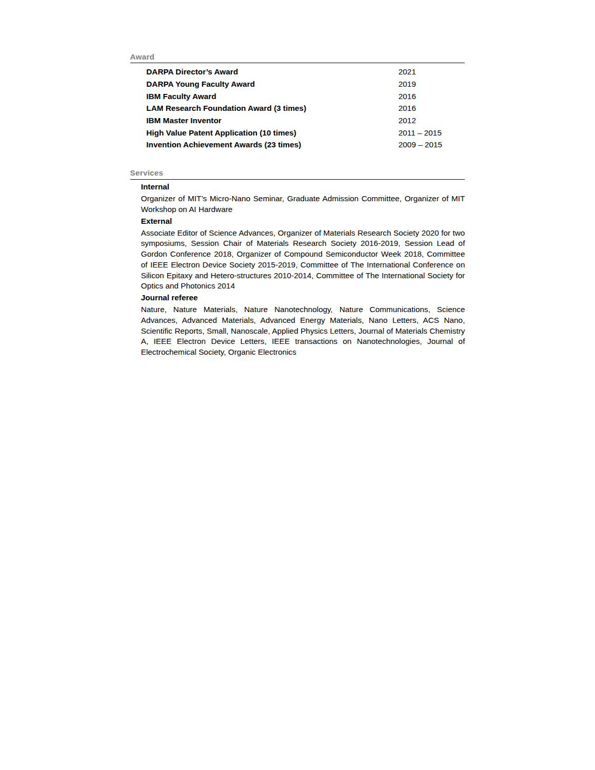Award
| DARPA Director’s Award | 2021 |
| DARPA Young Faculty Award | 2019 |
| IBM Faculty Award | 2016 |
| LAM Research Foundation Award (3 times) | 2016 |
| IBM Master Inventor | 2012 |
| High Value Patent Application (10 times) | 2011 – 2015 |
| Invention Achievement Awards (23 times) | 2009 – 2015 |
Services
Internal
Organizer of MIT’s Micro-Nano Seminar, Graduate Admission Committee, Organizer of MIT Workshop on AI Hardware
External
Associate Editor of Science Advances, Organizer of Materials Research Society 2020 for two symposiums, Session Chair of Materials Research Society 2016-2019, Session Lead of Gordon Conference 2018, Organizer of Compound Semiconductor Week 2018, Committee of IEEE Electron Device Society 2015-2019, Committee of The International Conference on Silicon Epitaxy and Hetero-structures 2010-2014, Committee of The International Society for Optics and Photonics 2014
Journal referee
Nature, Nature Materials, Nature Nanotechnology, Nature Communications, Science Advances, Advanced Materials, Advanced Energy Materials, Nano Letters, ACS Nano, Scientific Reports, Small, Nanoscale, Applied Physics Letters, Journal of Materials Chemistry A, IEEE Electron Device Letters, IEEE transactions on Nanotechnologies, Journal of Electrochemical Society, Organic Electronics